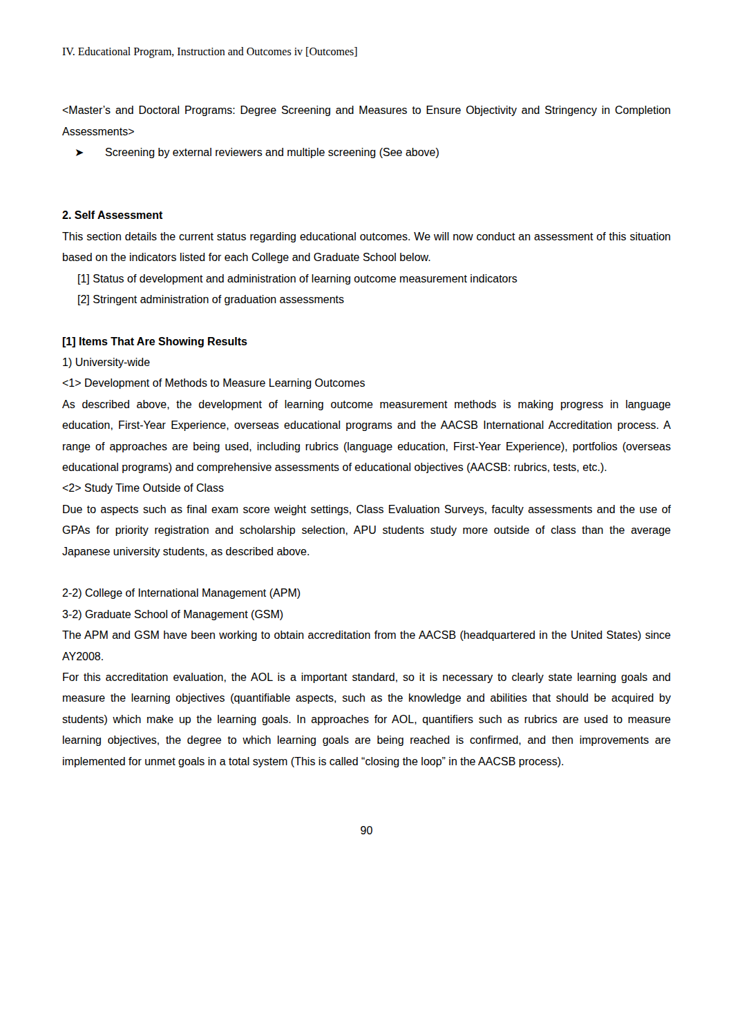IV. Educational Program, Instruction and Outcomes iv [Outcomes]
<Master’s and Doctoral Programs: Degree Screening and Measures to Ensure Objectivity and Stringency in Completion Assessments>
➤Screening by external reviewers and multiple screening (See above)
2. Self Assessment
This section details the current status regarding educational outcomes. We will now conduct an assessment of this situation based on the indicators listed for each College and Graduate School below.
[1] Status of development and administration of learning outcome measurement indicators
[2] Stringent administration of graduation assessments
[1] Items That Are Showing Results
1) University-wide
<1> Development of Methods to Measure Learning Outcomes
As described above, the development of learning outcome measurement methods is making progress in language education, First-Year Experience, overseas educational programs and the AACSB International Accreditation process. A range of approaches are being used, including rubrics (language education, First-Year Experience), portfolios (overseas educational programs) and comprehensive assessments of educational objectives (AACSB: rubrics, tests, etc.).
<2> Study Time Outside of Class
Due to aspects such as final exam score weight settings, Class Evaluation Surveys, faculty assessments and the use of GPAs for priority registration and scholarship selection, APU students study more outside of class than the average Japanese university students, as described above.
2-2) College of International Management (APM)
3-2) Graduate School of Management (GSM)
The APM and GSM have been working to obtain accreditation from the AACSB (headquartered in the United States) since AY2008.
For this accreditation evaluation, the AOL is a important standard, so it is necessary to clearly state learning goals and measure the learning objectives (quantifiable aspects, such as the knowledge and abilities that should be acquired by students) which make up the learning goals. In approaches for AOL, quantifiers such as rubrics are used to measure learning objectives, the degree to which learning goals are being reached is confirmed, and then improvements are implemented for unmet goals in a total system (This is called “closing the loop” in the AACSB process).
90